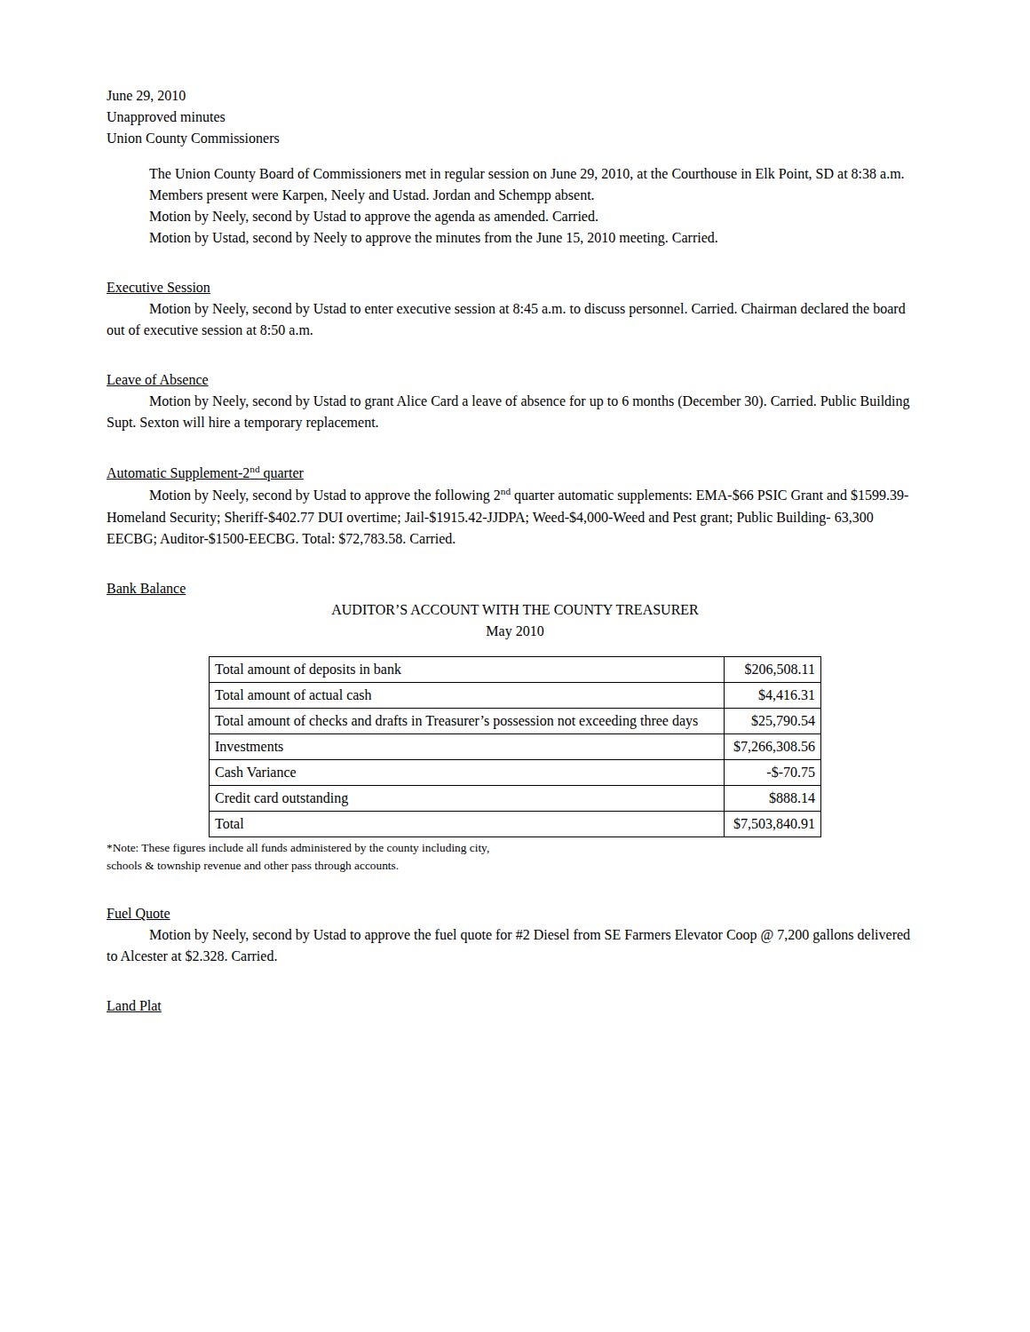June 29, 2010
Unapproved minutes
Union County Commissioners
The Union County Board of Commissioners met in regular session on June 29, 2010, at the Courthouse in Elk Point, SD at 8:38 a.m.
Members present were Karpen, Neely and Ustad. Jordan and Schempp absent.
Motion by Neely, second by Ustad to approve the agenda as amended. Carried.
Motion by Ustad, second by Neely to approve the minutes from the June 15, 2010 meeting. Carried.
Executive Session
Motion by Neely, second by Ustad to enter executive session at 8:45 a.m. to discuss personnel. Carried. Chairman declared the board out of executive session at 8:50 a.m.
Leave of Absence
Motion by Neely, second by Ustad to grant Alice Card a leave of absence for up to 6 months (December 30). Carried. Public Building Supt. Sexton will hire a temporary replacement.
Automatic Supplement-2nd quarter
Motion by Neely, second by Ustad to approve the following 2nd quarter automatic supplements: EMA-$66 PSIC Grant and $1599.39-Homeland Security; Sheriff-$402.77 DUI overtime; Jail-$1915.42-JJDPA; Weed-$4,000-Weed and Pest grant; Public Building- 63,300 EECBG; Auditor-$1500-EECBG. Total: $72,783.58. Carried.
Bank Balance
AUDITOR’S ACCOUNT WITH THE COUNTY TREASURER
May 2010
| Total amount of deposits in bank | $206,508.11 |
| Total amount of actual cash | $4,416.31 |
| Total amount of checks and drafts in Treasurer’s possession not exceeding three days | $25,790.54 |
| Investments | $7,266,308.56 |
| Cash Variance | -$-70.75 |
| Credit card outstanding | $888.14 |
| Total | $7,503,840.91 |
*Note: These figures include all funds administered by the county including city,
schools & township revenue and other pass through accounts.
Fuel Quote
Motion by Neely, second by Ustad to approve the fuel quote for #2 Diesel from SE Farmers Elevator Coop @ 7,200 gallons delivered to Alcester at $2.328. Carried.
Land Plat